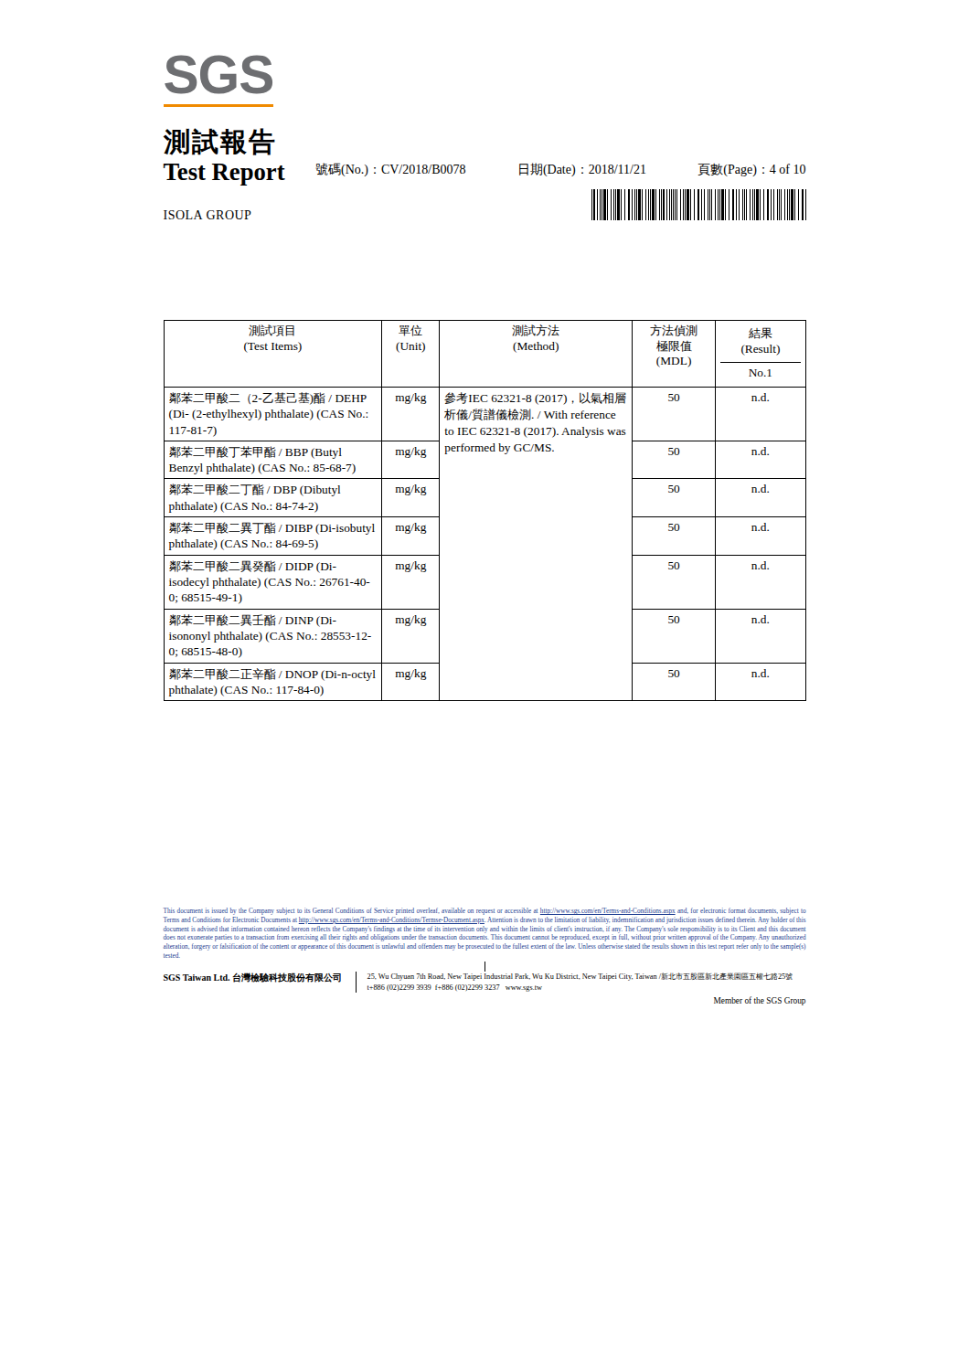SGS
測試報告
Test Report
號碼(No.)：CV/2018/B0078 日期(Date)：2018/11/21 頁數(Page)：4 of 10
ISOLA GROUP
| 測試項目 (Test Items) | 單位 (Unit) | 測試方法 (Method) | 方法偵測 極限值 (MDL) | 結果 (Result) No.1 |
| --- | --- | --- | --- | --- |
| 鄰苯二甲酸二（2-乙基己基)酯 / DEHP (Di- (2-ethylhexyl) phthalate) (CAS No.: 117-81-7) | mg/kg | 參考IEC 62321-8 (2017)，以氣相層析儀/質譜儀檢測. / With reference to IEC 62321-8 (2017). Analysis was performed by GC/MS. | 50 | n.d. |
| 鄰苯二甲酸丁苯甲酯 / BBP (Butyl Benzyl phthalate) (CAS No.: 85-68-7) | mg/kg | 50 | n.d. |
| 鄰苯二甲酸二丁酯 / DBP (Dibutyl phthalate) (CAS No.: 84-74-2) | mg/kg | 50 | n.d. |
| 鄰苯二甲酸二異丁酯 / DIBP (Di-isobutyl phthalate) (CAS No.: 84-69-5) | mg/kg | 50 | n.d. |
| 鄰苯二甲酸二異癸酯 / DIDP (Di-isodecyl phthalate) (CAS No.: 26761-40-0; 68515-49-1) | mg/kg | 50 | n.d. |
| 鄰苯二甲酸二異壬酯 / DINP (Di-isononyl phthalate) (CAS No.: 28553-12-0; 68515-48-0) | mg/kg | 50 | n.d. |
| 鄰苯二甲酸二正辛酯 / DNOP (Di-n-octyl phthalate) (CAS No.: 117-84-0) | mg/kg | 50 | n.d. |
This document is issued by the Company subject to its General Conditions of Service printed overleaf, available on request or accessible at http://www.sgs.com/en/Terms-and-Conditions.aspx and, for electronic format documents, subject to Terms and Conditions for Electronic Documents at http://www.sgs.com/en/Terms-and-Conditions/Termse-Document.aspx. Attention is drawn to the limitation of liability, indemnification and jurisdiction issues defined therein. Any holder of this document is advised that information contained hereon reflects the Company's findings at the time of its intervention only and within the limits of client's instruction, if any. The Company's sole responsibility is to its Client and this document does not exonerate parties to a transaction from exercising all their rights and obligations under the transaction documents. This document cannot be reproduced, except in full, without prior written approval of the Company. Any unauthorized alteration, forgery or falsification of the content or appearance of this document is unlawful and offenders may be prosecuted to the fullest extent of the law. Unless otherwise stated the results shown in this test report refer only to the sample(s) tested.
SGS Taiwan Ltd. 台灣檢驗科技股份有限公司
25, Wu Chyuan 7th Road, New Taipei Industrial Park, Wu Ku District, New Taipei City, Taiwan /新北市五股區新北產業園區五權七路25號
t+886 (02)2299 3939 f+886 (02)2299 3237 www.sgs.tw
Member of the SGS Group